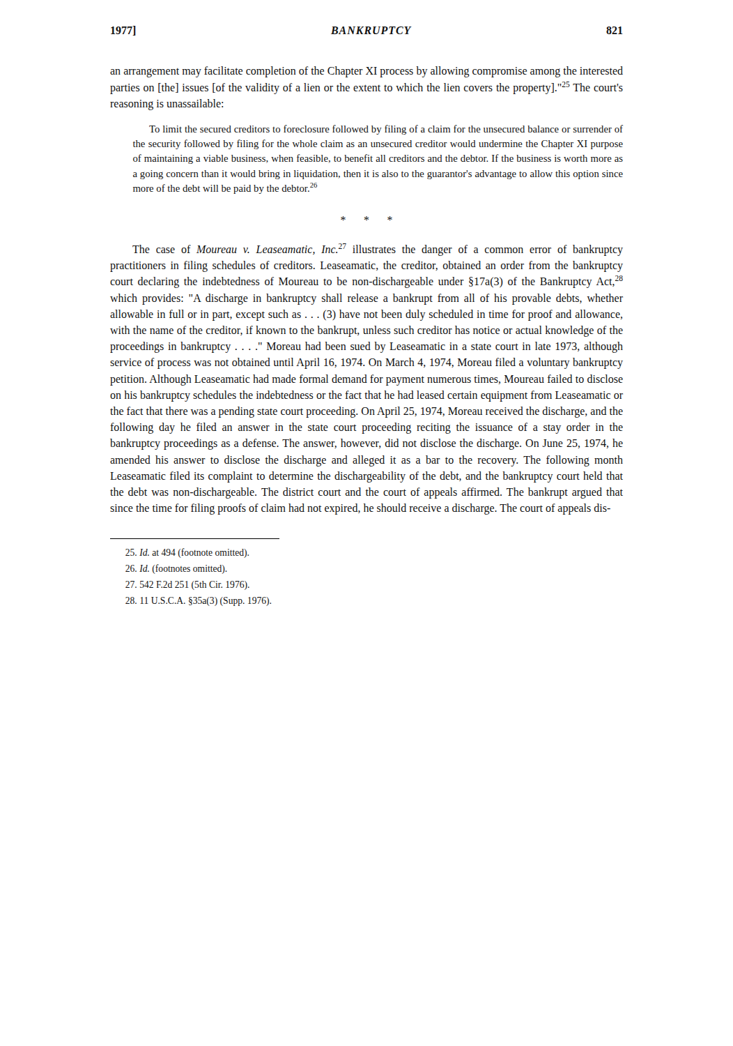1977] BANKRUPTCY 821
an arrangement may facilitate completion of the Chapter XI process by allowing compromise among the interested parties on [the] issues [of the validity of a lien or the extent to which the lien covers the property]."25 The court's reasoning is unassailable:
To limit the secured creditors to foreclosure followed by filing of a claim for the unsecured balance or surrender of the security followed by filing for the whole claim as an unsecured creditor would undermine the Chapter XI purpose of maintaining a viable business, when feasible, to benefit all creditors and the debtor. If the business is worth more as a going concern than it would bring in liquidation, then it is also to the guarantor's advantage to allow this option since more of the debt will be paid by the debtor.26
***
The case of Moureau v. Leaseamatic, Inc.27 illustrates the danger of a common error of bankruptcy practitioners in filing schedules of creditors. Leaseamatic, the creditor, obtained an order from the bankruptcy court declaring the indebtedness of Moureau to be non-dischargeable under §17a(3) of the Bankruptcy Act,28 which provides: "A discharge in bankruptcy shall release a bankrupt from all of his provable debts, whether allowable in full or in part, except such as . . . (3) have not been duly scheduled in time for proof and allowance, with the name of the creditor, if known to the bankrupt, unless such creditor has notice or actual knowledge of the proceedings in bankruptcy . . . ." Moreau had been sued by Leaseamatic in a state court in late 1973, although service of process was not obtained until April 16, 1974. On March 4, 1974, Moreau filed a voluntary bankruptcy petition. Although Leaseamatic had made formal demand for payment numerous times, Moureau failed to disclose on his bankruptcy schedules the indebtedness or the fact that he had leased certain equipment from Leaseamatic or the fact that there was a pending state court proceeding. On April 25, 1974, Moreau received the discharge, and the following day he filed an answer in the state court proceeding reciting the issuance of a stay order in the bankruptcy proceedings as a defense. The answer, however, did not disclose the discharge. On June 25, 1974, he amended his answer to disclose the discharge and alleged it as a bar to the recovery. The following month Leaseamatic filed its complaint to determine the dischargeability of the debt, and the bankruptcy court held that the debt was non-dischargeable. The district court and the court of appeals affirmed. The bankrupt argued that since the time for filing proofs of claim had not expired, he should receive a discharge. The court of appeals dis-
25. Id. at 494 (footnote omitted).
26. Id. (footnotes omitted).
27. 542 F.2d 251 (5th Cir. 1976).
28. 11 U.S.C.A. §35a(3) (Supp. 1976).